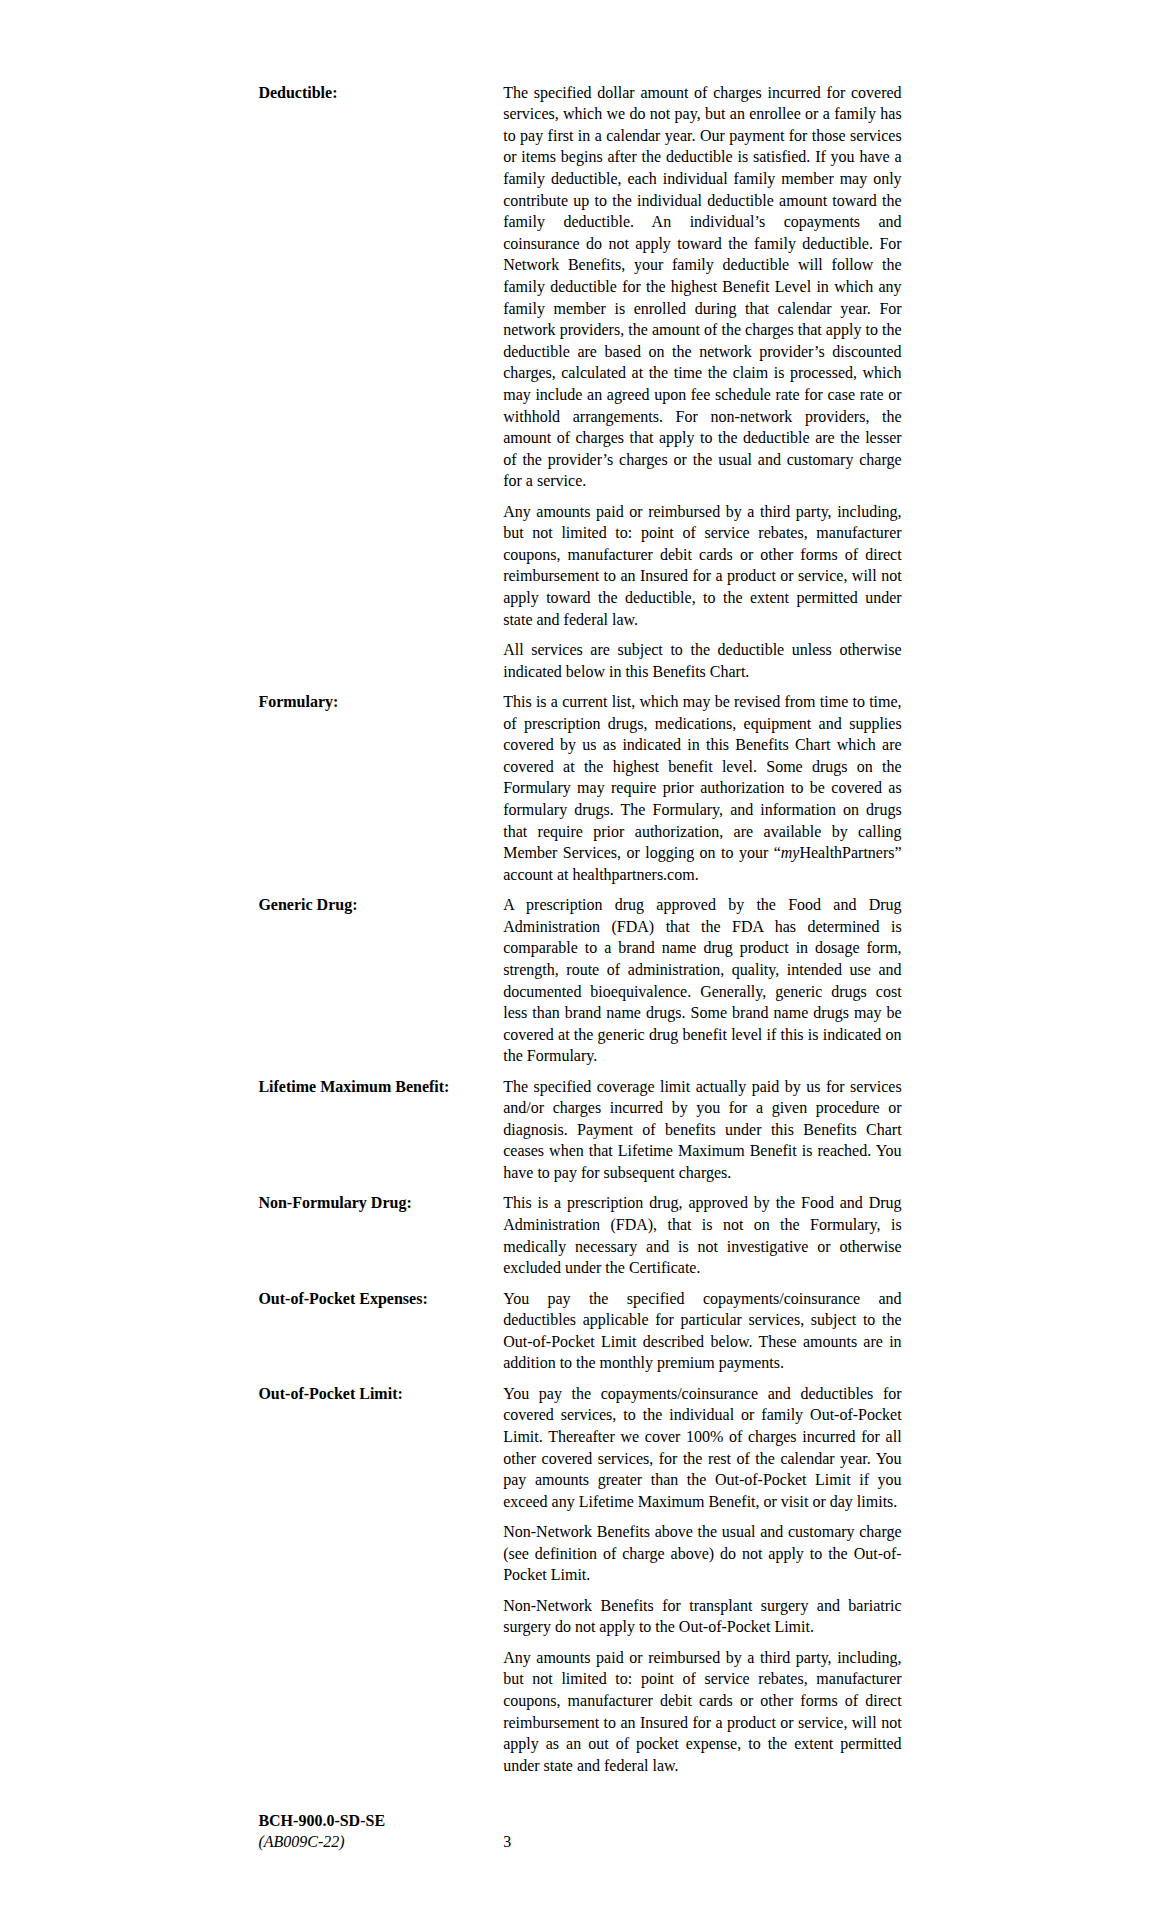Deductible:
The specified dollar amount of charges incurred for covered services, which we do not pay, but an enrollee or a family has to pay first in a calendar year. Our payment for those services or items begins after the deductible is satisfied. If you have a family deductible, each individual family member may only contribute up to the individual deductible amount toward the family deductible. An individual’s copayments and coinsurance do not apply toward the family deductible. For Network Benefits, your family deductible will follow the family deductible for the highest Benefit Level in which any family member is enrolled during that calendar year. For network providers, the amount of the charges that apply to the deductible are based on the network provider’s discounted charges, calculated at the time the claim is processed, which may include an agreed upon fee schedule rate for case rate or withhold arrangements. For non-network providers, the amount of charges that apply to the deductible are the lesser of the provider’s charges or the usual and customary charge for a service.
Any amounts paid or reimbursed by a third party, including, but not limited to: point of service rebates, manufacturer coupons, manufacturer debit cards or other forms of direct reimbursement to an Insured for a product or service, will not apply toward the deductible, to the extent permitted under state and federal law.
All services are subject to the deductible unless otherwise indicated below in this Benefits Chart.
Formulary:
This is a current list, which may be revised from time to time, of prescription drugs, medications, equipment and supplies covered by us as indicated in this Benefits Chart which are covered at the highest benefit level. Some drugs on the Formulary may require prior authorization to be covered as formulary drugs. The Formulary, and information on drugs that require prior authorization, are available by calling Member Services, or logging on to your “my HealthPartners” account at healthpartners.com.
Generic Drug:
A prescription drug approved by the Food and Drug Administration (FDA) that the FDA has determined is comparable to a brand name drug product in dosage form, strength, route of administration, quality, intended use and documented bioequivalence. Generally, generic drugs cost less than brand name drugs. Some brand name drugs may be covered at the generic drug benefit level if this is indicated on the Formulary.
Lifetime Maximum Benefit:
The specified coverage limit actually paid by us for services and/or charges incurred by you for a given procedure or diagnosis. Payment of benefits under this Benefits Chart ceases when that Lifetime Maximum Benefit is reached. You have to pay for subsequent charges.
Non-Formulary Drug:
This is a prescription drug, approved by the Food and Drug Administration (FDA), that is not on the Formulary, is medically necessary and is not investigative or otherwise excluded under the Certificate.
Out-of-Pocket Expenses:
You pay the specified copayments/coinsurance and deductibles applicable for particular services, subject to the Out-of-Pocket Limit described below. These amounts are in addition to the monthly premium payments.
Out-of-Pocket Limit:
You pay the copayments/coinsurance and deductibles for covered services, to the individual or family Out-of-Pocket Limit. Thereafter we cover 100% of charges incurred for all other covered services, for the rest of the calendar year. You pay amounts greater than the Out-of-Pocket Limit if you exceed any Lifetime Maximum Benefit, or visit or day limits.
Non-Network Benefits above the usual and customary charge (see definition of charge above) do not apply to the Out-of-Pocket Limit.
Non-Network Benefits for transplant surgery and bariatric surgery do not apply to the Out-of-Pocket Limit.
Any amounts paid or reimbursed by a third party, including, but not limited to: point of service rebates, manufacturer coupons, manufacturer debit cards or other forms of direct reimbursement to an Insured for a product or service, will not apply as an out of pocket expense, to the extent permitted under state and federal law.
BCH-900.0-SD-SE
(AB009C-22) 3